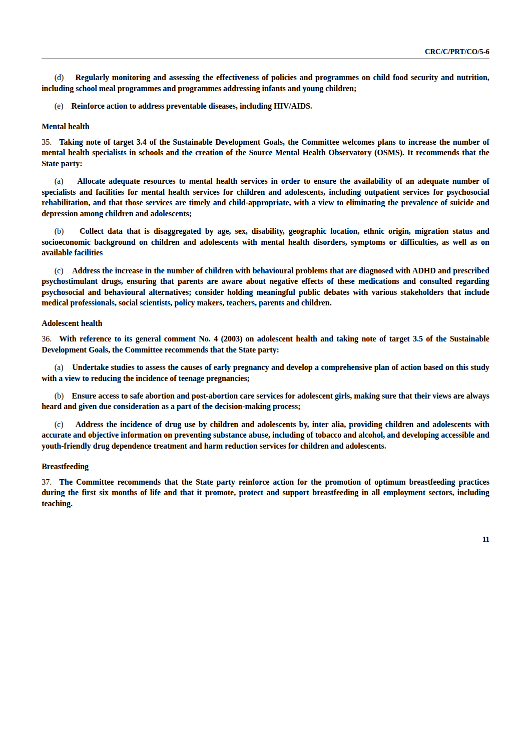CRC/C/PRT/CO/5-6
(d) Regularly monitoring and assessing the effectiveness of policies and programmes on child food security and nutrition, including school meal programmes and programmes addressing infants and young children;
(e) Reinforce action to address preventable diseases, including HIV/AIDS.
Mental health
35. Taking note of target 3.4 of the Sustainable Development Goals, the Committee welcomes plans to increase the number of mental health specialists in schools and the creation of the Source Mental Health Observatory (OSMS). It recommends that the State party:
(a) Allocate adequate resources to mental health services in order to ensure the availability of an adequate number of specialists and facilities for mental health services for children and adolescents, including outpatient services for psychosocial rehabilitation, and that those services are timely and child-appropriate, with a view to eliminating the prevalence of suicide and depression among children and adolescents;
(b) Collect data that is disaggregated by age, sex, disability, geographic location, ethnic origin, migration status and socioeconomic background on children and adolescents with mental health disorders, symptoms or difficulties, as well as on available facilities
(c) Address the increase in the number of children with behavioural problems that are diagnosed with ADHD and prescribed psychostimulant drugs, ensuring that parents are aware about negative effects of these medications and consulted regarding psychosocial and behavioural alternatives; consider holding meaningful public debates with various stakeholders that include medical professionals, social scientists, policy makers, teachers, parents and children.
Adolescent health
36. With reference to its general comment No. 4 (2003) on adolescent health and taking note of target 3.5 of the Sustainable Development Goals, the Committee recommends that the State party:
(a) Undertake studies to assess the causes of early pregnancy and develop a comprehensive plan of action based on this study with a view to reducing the incidence of teenage pregnancies;
(b) Ensure access to safe abortion and post-abortion care services for adolescent girls, making sure that their views are always heard and given due consideration as a part of the decision-making process;
(c) Address the incidence of drug use by children and adolescents by, inter alia, providing children and adolescents with accurate and objective information on preventing substance abuse, including of tobacco and alcohol, and developing accessible and youth-friendly drug dependence treatment and harm reduction services for children and adolescents.
Breastfeeding
37. The Committee recommends that the State party reinforce action for the promotion of optimum breastfeeding practices during the first six months of life and that it promote, protect and support breastfeeding in all employment sectors, including teaching.
11